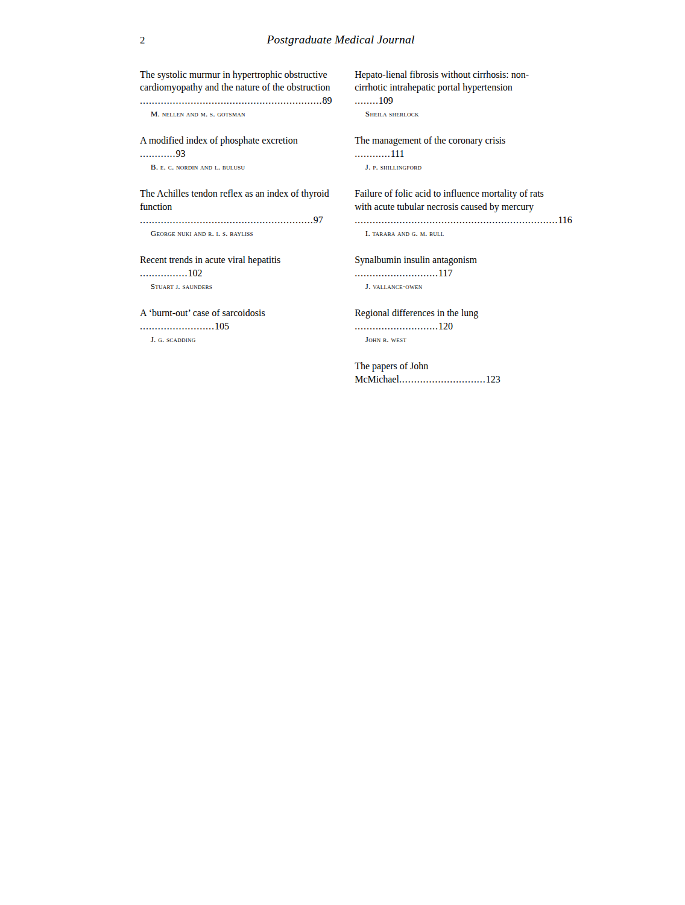2
Postgraduate Medical Journal
The systolic murmur in hypertrophic obstructive cardiomyopathy and the nature of the obstruction ............................................................. 89 M. Nellen and M. S. Gotsman
A modified index of phosphate excretion ............ 93 B. E. C. Nordin and L. Bulusu
The Achilles tendon reflex as an index of thyroid function .......................................................... 97 George Nuki and R. I. S. Bayliss
Recent trends in acute viral hepatitis ................ 102 Stuart J. Saunders
A ‘burnt-out’ case of sarcoidosis ......................... 105 J. G. Scadding
Hepato-lienal fibrosis without cirrhosis: non-cirrhotic intrahepatic portal hypertension ........ 109 Sheila Sherlock
The management of the coronary crisis ............ 111 J. P. Shillingford
Failure of folic acid to influence mortality of rats with acute tubular necrosis caused by mercury .................................................................... 116 I. Taraba and G. M. Bull
Synalbumin insulin antagonism ............................ 117 J. Vallance-Owen
Regional differences in the lung ............................ 120 John B. West
The papers of John McMichael............................. 123